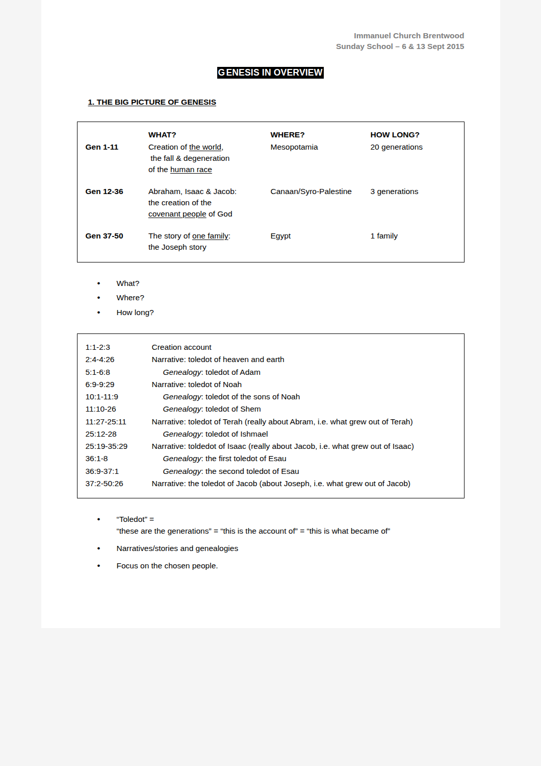Immanuel Church Brentwood
Sunday School – 6 & 13 Sept 2015
GENESIS IN OVERVIEW
1. THE BIG PICTURE OF GENESIS
| | WHAT? | WHERE? | HOW LONG? |
| --- | --- | --- | --- |
| Gen 1-11 | Creation of the world , the fall & degeneration of the human race | Mesopotamia | 20 generations |
| Gen 12-36 | Abraham, Isaac & Jacob: the creation of the covenant people of God | Canaan/Syro-Palestine | 3 generations |
| Gen 37-50 | The story of one family : the Joseph story | Egypt | 1 family |
What?
Where?
How long?
| 1:1-2:3 | Creation account |
| 2:4-4:26 | Narrative: toledot of heaven and earth |
| 5:1-6:8 | Genealogy : toledot of Adam |
| 6:9-9:29 | Narrative: toledot of Noah |
| 10:1-11:9 | Genealogy : toledot of the sons of Noah |
| 11:10-26 | Genealogy : toledot of Shem |
| 11:27-25:11 | Narrative: toledot of Terah (really about Abram, i.e. what grew out of Terah) |
| 25:12-28 | Genealogy : toledot of Ishmael |
| 25:19-35:29 | Narrative: toldedot of Isaac (really about Jacob, i.e. what grew out of Isaac) |
| 36:1-8 | Genealogy : the first toledot of Esau |
| 36:9-37:1 | Genealogy : the second toledot of Esau |
| 37:2-50:26 | Narrative: the toledot of Jacob (about Joseph, i.e. what grew out of Jacob) |
“Toledot” = “these are the generations” = “this is the account of” = “this is what became of”
Narratives/stories and genealogies
Focus on the chosen people.